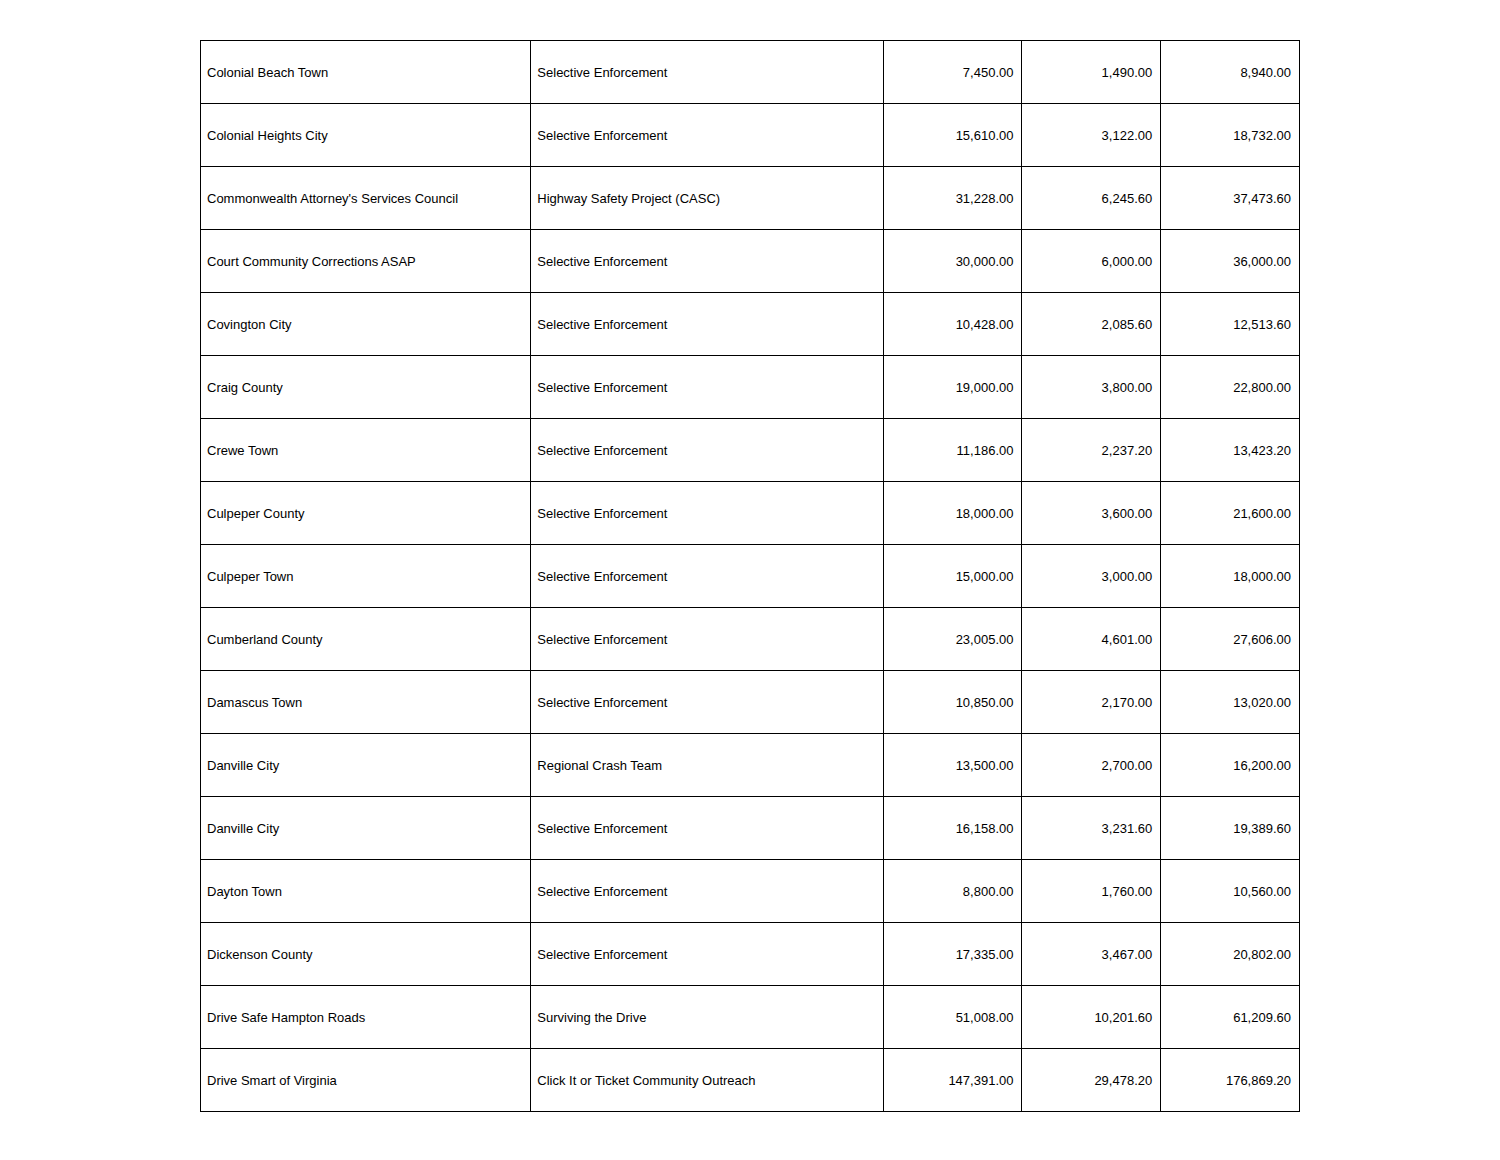| Colonial Beach Town | Selective Enforcement | 7,450.00 | 1,490.00 | 8,940.00 |
| Colonial Heights City | Selective Enforcement | 15,610.00 | 3,122.00 | 18,732.00 |
| Commonwealth Attorney's Services Council | Highway Safety Project (CASC) | 31,228.00 | 6,245.60 | 37,473.60 |
| Court Community Corrections ASAP | Selective Enforcement | 30,000.00 | 6,000.00 | 36,000.00 |
| Covington City | Selective Enforcement | 10,428.00 | 2,085.60 | 12,513.60 |
| Craig County | Selective Enforcement | 19,000.00 | 3,800.00 | 22,800.00 |
| Crewe Town | Selective Enforcement | 11,186.00 | 2,237.20 | 13,423.20 |
| Culpeper County | Selective Enforcement | 18,000.00 | 3,600.00 | 21,600.00 |
| Culpeper Town | Selective Enforcement | 15,000.00 | 3,000.00 | 18,000.00 |
| Cumberland County | Selective Enforcement | 23,005.00 | 4,601.00 | 27,606.00 |
| Damascus Town | Selective Enforcement | 10,850.00 | 2,170.00 | 13,020.00 |
| Danville City | Regional Crash Team | 13,500.00 | 2,700.00 | 16,200.00 |
| Danville City | Selective Enforcement | 16,158.00 | 3,231.60 | 19,389.60 |
| Dayton Town | Selective Enforcement | 8,800.00 | 1,760.00 | 10,560.00 |
| Dickenson County | Selective Enforcement | 17,335.00 | 3,467.00 | 20,802.00 |
| Drive Safe Hampton Roads | Surviving the Drive | 51,008.00 | 10,201.60 | 61,209.60 |
| Drive Smart of Virginia | Click It or Ticket Community Outreach | 147,391.00 | 29,478.20 | 176,869.20 |